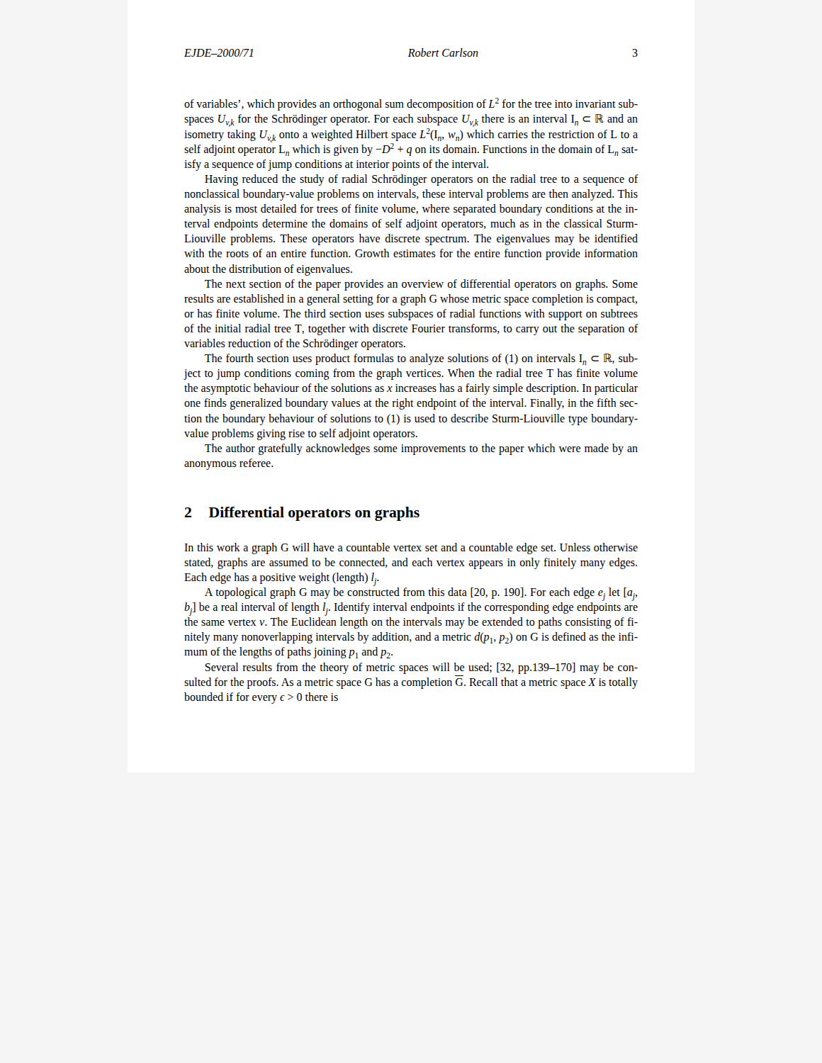EJDE–2000/71 Robert Carlson 3
of variables’, which provides an orthogonal sum decomposition of L2 for the tree into invariant subspaces Uv,k for the Schrödinger operator. For each subspace Uv,k there is an interval In ⊂ ℝ and an isometry taking Uv,k onto a weighted Hilbert space L2(In, wn) which carries the restriction of L to a self adjoint operator Ln which is given by −D2 + q on its domain. Functions in the domain of Ln satisfy a sequence of jump conditions at interior points of the interval.
Having reduced the study of radial Schrödinger operators on the radial tree to a sequence of nonclassical boundary-value problems on intervals, these interval problems are then analyzed. This analysis is most detailed for trees of finite volume, where separated boundary conditions at the interval endpoints determine the domains of self adjoint operators, much as in the classical Sturm-Liouville problems. These operators have discrete spectrum. The eigenvalues may be identified with the roots of an entire function. Growth estimates for the entire function provide information about the distribution of eigenvalues.
The next section of the paper provides an overview of differential operators on graphs. Some results are established in a general setting for a graph G whose metric space completion is compact, or has finite volume. The third section uses subspaces of radial functions with support on subtrees of the initial radial tree T, together with discrete Fourier transforms, to carry out the separation of variables reduction of the Schrödinger operators.
The fourth section uses product formulas to analyze solutions of (1) on intervals In ⊂ ℝ, subject to jump conditions coming from the graph vertices. When the radial tree T has finite volume the asymptotic behaviour of the solutions as x increases has a fairly simple description. In particular one finds generalized boundary values at the right endpoint of the interval. Finally, in the fifth section the boundary behaviour of solutions to (1) is used to describe Sturm-Liouville type boundary-value problems giving rise to self adjoint operators.
The author gratefully acknowledges some improvements to the paper which were made by an anonymous referee.
2 Differential operators on graphs
In this work a graph G will have a countable vertex set and a countable edge set. Unless otherwise stated, graphs are assumed to be connected, and each vertex appears in only finitely many edges. Each edge has a positive weight (length) lj.
A topological graph G may be constructed from this data [20, p. 190]. For each edge ej let [aj, bj] be a real interval of length lj. Identify interval endpoints if the corresponding edge endpoints are the same vertex v. The Euclidean length on the intervals may be extended to paths consisting of finitely many nonoverlapping intervals by addition, and a metric d(p1, p2) on G is defined as the infimum of the lengths of paths joining p1 and p2.
Several results from the theory of metric spaces will be used; [32, pp.139–170] may be consulted for the proofs. As a metric space G has a completion G. Recall that a metric space X is totally bounded if for every ϵ > 0 there is